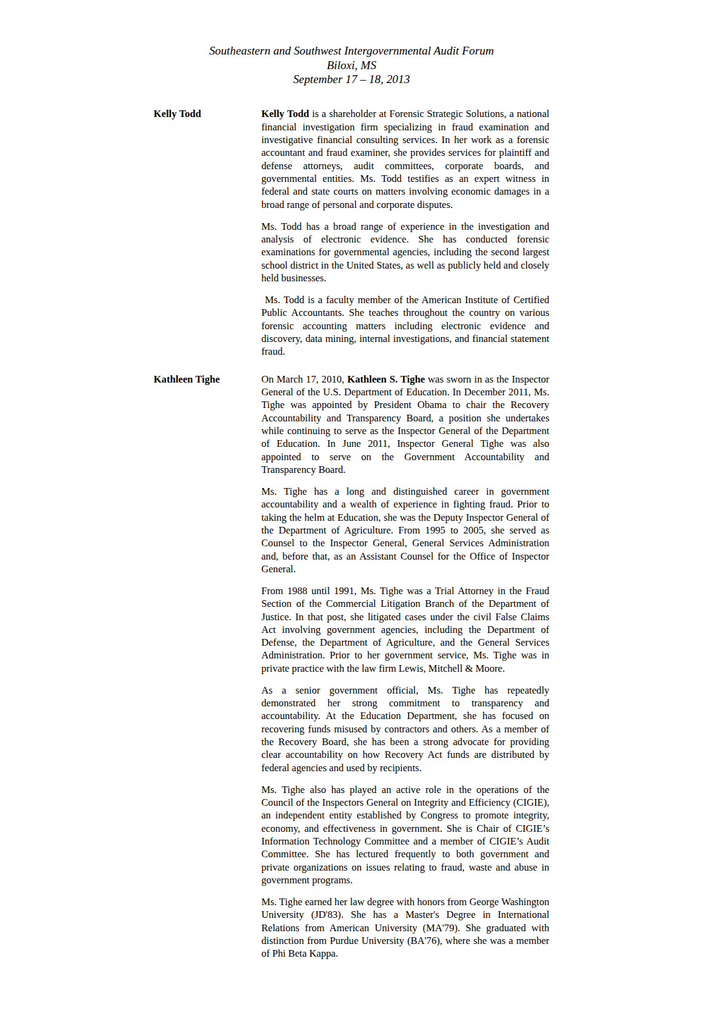Southeastern and Southwest Intergovernmental Audit Forum
Biloxi, MS
September 17 – 18, 2013
Kelly Todd
Kelly Todd is a shareholder at Forensic Strategic Solutions, a national financial investigation firm specializing in fraud examination and investigative financial consulting services. In her work as a forensic accountant and fraud examiner, she provides services for plaintiff and defense attorneys, audit committees, corporate boards, and governmental entities. Ms. Todd testifies as an expert witness in federal and state courts on matters involving economic damages in a broad range of personal and corporate disputes.
Ms. Todd has a broad range of experience in the investigation and analysis of electronic evidence. She has conducted forensic examinations for governmental agencies, including the second largest school district in the United States, as well as publicly held and closely held businesses.
Ms. Todd is a faculty member of the American Institute of Certified Public Accountants. She teaches throughout the country on various forensic accounting matters including electronic evidence and discovery, data mining, internal investigations, and financial statement fraud.
Kathleen Tighe
On March 17, 2010, Kathleen S. Tighe was sworn in as the Inspector General of the U.S. Department of Education. In December 2011, Ms. Tighe was appointed by President Obama to chair the Recovery Accountability and Transparency Board, a position she undertakes while continuing to serve as the Inspector General of the Department of Education. In June 2011, Inspector General Tighe was also appointed to serve on the Government Accountability and Transparency Board.
Ms. Tighe has a long and distinguished career in government accountability and a wealth of experience in fighting fraud. Prior to taking the helm at Education, she was the Deputy Inspector General of the Department of Agriculture. From 1995 to 2005, she served as Counsel to the Inspector General, General Services Administration and, before that, as an Assistant Counsel for the Office of Inspector General.
From 1988 until 1991, Ms. Tighe was a Trial Attorney in the Fraud Section of the Commercial Litigation Branch of the Department of Justice. In that post, she litigated cases under the civil False Claims Act involving government agencies, including the Department of Defense, the Department of Agriculture, and the General Services Administration. Prior to her government service, Ms. Tighe was in private practice with the law firm Lewis, Mitchell & Moore.
As a senior government official, Ms. Tighe has repeatedly demonstrated her strong commitment to transparency and accountability. At the Education Department, she has focused on recovering funds misused by contractors and others. As a member of the Recovery Board, she has been a strong advocate for providing clear accountability on how Recovery Act funds are distributed by federal agencies and used by recipients.
Ms. Tighe also has played an active role in the operations of the Council of the Inspectors General on Integrity and Efficiency (CIGIE), an independent entity established by Congress to promote integrity, economy, and effectiveness in government. She is Chair of CIGIE’s Information Technology Committee and a member of CIGIE’s Audit Committee. She has lectured frequently to both government and private organizations on issues relating to fraud, waste and abuse in government programs.
Ms. Tighe earned her law degree with honors from George Washington University (JD'83). She has a Master's Degree in International Relations from American University (MA'79). She graduated with distinction from Purdue University (BA'76), where she was a member of Phi Beta Kappa.